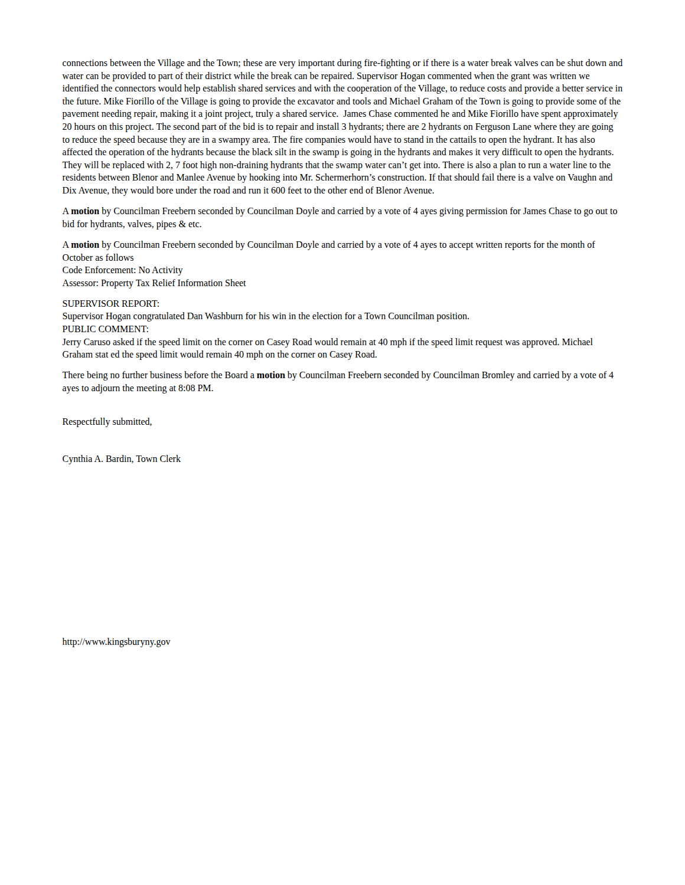connections between the Village and the Town; these are very important during fire-fighting or if there is a water break valves can be shut down and water can be provided to part of their district while the break can be repaired. Supervisor Hogan commented when the grant was written we identified the connectors would help establish shared services and with the cooperation of the Village, to reduce costs and provide a better service in the future. Mike Fiorillo of the Village is going to provide the excavator and tools and Michael Graham of the Town is going to provide some of the pavement needing repair, making it a joint project, truly a shared service. James Chase commented he and Mike Fiorillo have spent approximately 20 hours on this project. The second part of the bid is to repair and install 3 hydrants; there are 2 hydrants on Ferguson Lane where they are going to reduce the speed because they are in a swampy area. The fire companies would have to stand in the cattails to open the hydrant. It has also affected the operation of the hydrants because the black silt in the swamp is going in the hydrants and makes it very difficult to open the hydrants. They will be replaced with 2, 7 foot high non-draining hydrants that the swamp water can’t get into. There is also a plan to run a water line to the residents between Blenor and Manlee Avenue by hooking into Mr. Schermerhorn’s construction. If that should fail there is a valve on Vaughn and Dix Avenue, they would bore under the road and run it 600 feet to the other end of Blenor Avenue.
A motion by Councilman Freebern seconded by Councilman Doyle and carried by a vote of 4 ayes giving permission for James Chase to go out to bid for hydrants, valves, pipes & etc.
A motion by Councilman Freebern seconded by Councilman Doyle and carried by a vote of 4 ayes to accept written reports for the month of October as follows
Code Enforcement: No Activity
Assessor: Property Tax Relief Information Sheet
SUPERVISOR REPORT:
Supervisor Hogan congratulated Dan Washburn for his win in the election for a Town Councilman position.
PUBLIC COMMENT:
Jerry Caruso asked if the speed limit on the corner on Casey Road would remain at 40 mph if the speed limit request was approved. Michael Graham stat ed the speed limit would remain 40 mph on the corner on Casey Road.
There being no further business before the Board a motion by Councilman Freebern seconded by Councilman Bromley and carried by a vote of 4 ayes to adjourn the meeting at 8:08 PM.
Respectfully submitted,
Cynthia A. Bardin, Town Clerk
http://www.kingsburyny.gov